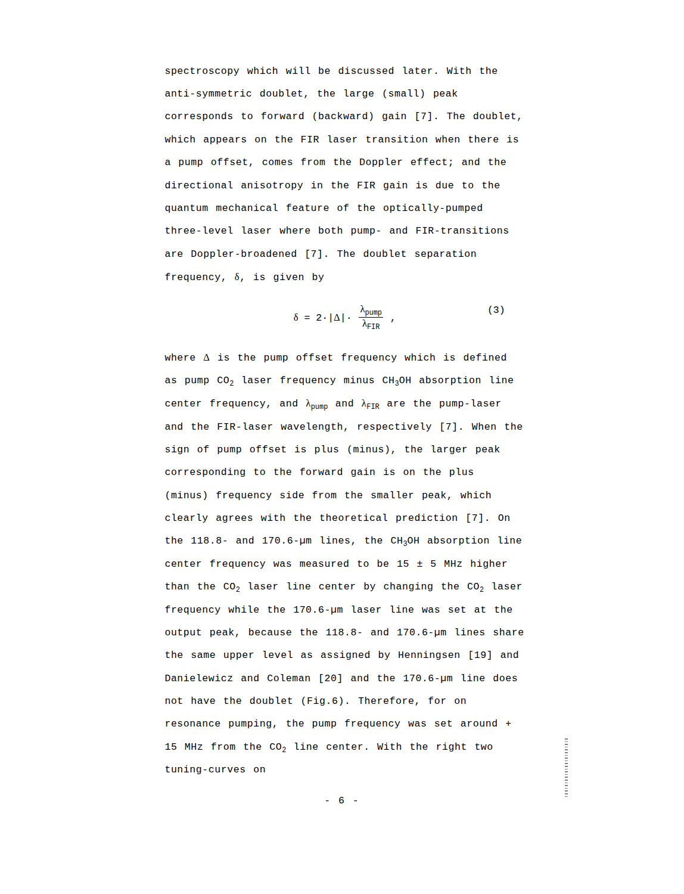spectroscopy which will be discussed later. With the anti-symmetric doublet, the large (small) peak corresponds to forward (backward) gain [7]. The doublet, which appears on the FIR laser transition when there is a pump offset, comes from the Doppler effect; and the directional anisotropy in the FIR gain is due to the quantum mechanical feature of the optically-pumped three-level laser where both pump- and FIR-transitions are Doppler-broadened [7]. The doublet separation frequency, δ, is given by
δ = 2·|Δ|· λpump λFIR , (3)
where Δ is the pump offset frequency which is defined as pump CO2 laser frequency minus CH3OH absorption line center frequency, and λpump and λFIR are the pump-laser and the FIR-laser wavelength, respectively [7]. When the sign of pump offset is plus (minus), the larger peak corresponding to the forward gain is on the plus (minus) frequency side from the smaller peak, which clearly agrees with the theoretical prediction [7]. On the 118.8- and 170.6-µm lines, the CH3OH absorption line center frequency was measured to be 15 ± 5 MHz higher than the CO2 laser line center by changing the CO2 laser frequency while the 170.6-µm laser line was set at the output peak, because the 118.8- and 170.6-µm lines share the same upper level as assigned by Henningsen [19] and Danielewicz and Coleman [20] and the 170.6-µm line does not have the doublet (Fig.6). Therefore, for on resonance pumping, the pump frequency was set around + 15 MHz from the CO2 line center. With the right two tuning-curves on
- 6 -